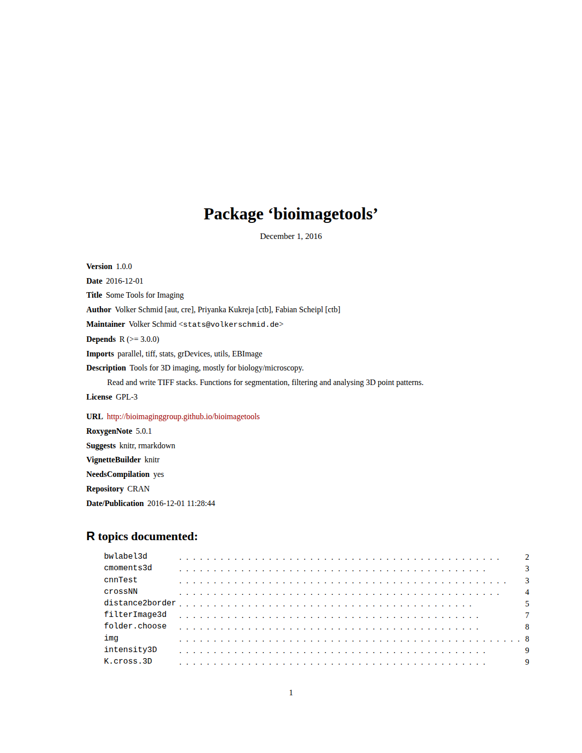Package ‘bioimagetools’
December 1, 2016
Version
1.0.0
Date
2016-12-01
Title
Some Tools for Imaging
Author
Volker Schmid [aut, cre], Priyanka Kukreja [ctb], Fabian Scheipl [ctb]
Maintainer
Volker Schmid <stats@volkerschmid.de>
Depends
R (>= 3.0.0)
Imports
parallel, tiff, stats, grDevices, utils, EBImage
Description
Tools for 3D imaging, mostly for biology/microscopy.
Read and write TIFF stacks. Functions for segmentation, filtering and analysing 3D point patterns.
License
GPL-3
URL
http://bioimaginggroup.github.io/bioimagetools
RoxygenNote
5.0.1
Suggests
knitr, rmarkdown
VignetteBuilder
knitr
NeedsCompilation
yes
Repository
CRAN
Date/Publication
2016-12-01 11:28:44
R topics documented:
| bwlabel3d | . . . . . . . . . . . . . . . . . . . . . . . . . . . . . . . . . . . . . . . . . . . . . . . | 2 |
| cmoments3d | . . . . . . . . . . . . . . . . . . . . . . . . . . . . . . . . . . . . . . . . . . . . . | 3 |
| cnnTest | . . . . . . . . . . . . . . . . . . . . . . . . . . . . . . . . . . . . . . . . . . . . . . . . | 3 |
| crossNN | . . . . . . . . . . . . . . . . . . . . . . . . . . . . . . . . . . . . . . . . . . . . . . . | 4 |
| distance2border | . . . . . . . . . . . . . . . . . . . . . . . . . . . . . . . . . . . . . . . . . . . | 5 |
| filterImage3d | . . . . . . . . . . . . . . . . . . . . . . . . . . . . . . . . . . . . . . . . . . . . | 7 |
| folder.choose | . . . . . . . . . . . . . . . . . . . . . . . . . . . . . . . . . . . . . . . . . . . . | 8 |
| img | . . . . . . . . . . . . . . . . . . . . . . . . . . . . . . . . . . . . . . . . . . . . . . . . . . | 8 |
| intensity3D | . . . . . . . . . . . . . . . . . . . . . . . . . . . . . . . . . . . . . . . . . . . . . | 9 |
| K.cross.3D | . . . . . . . . . . . . . . . . . . . . . . . . . . . . . . . . . . . . . . . . . . . . . | 9 |
1